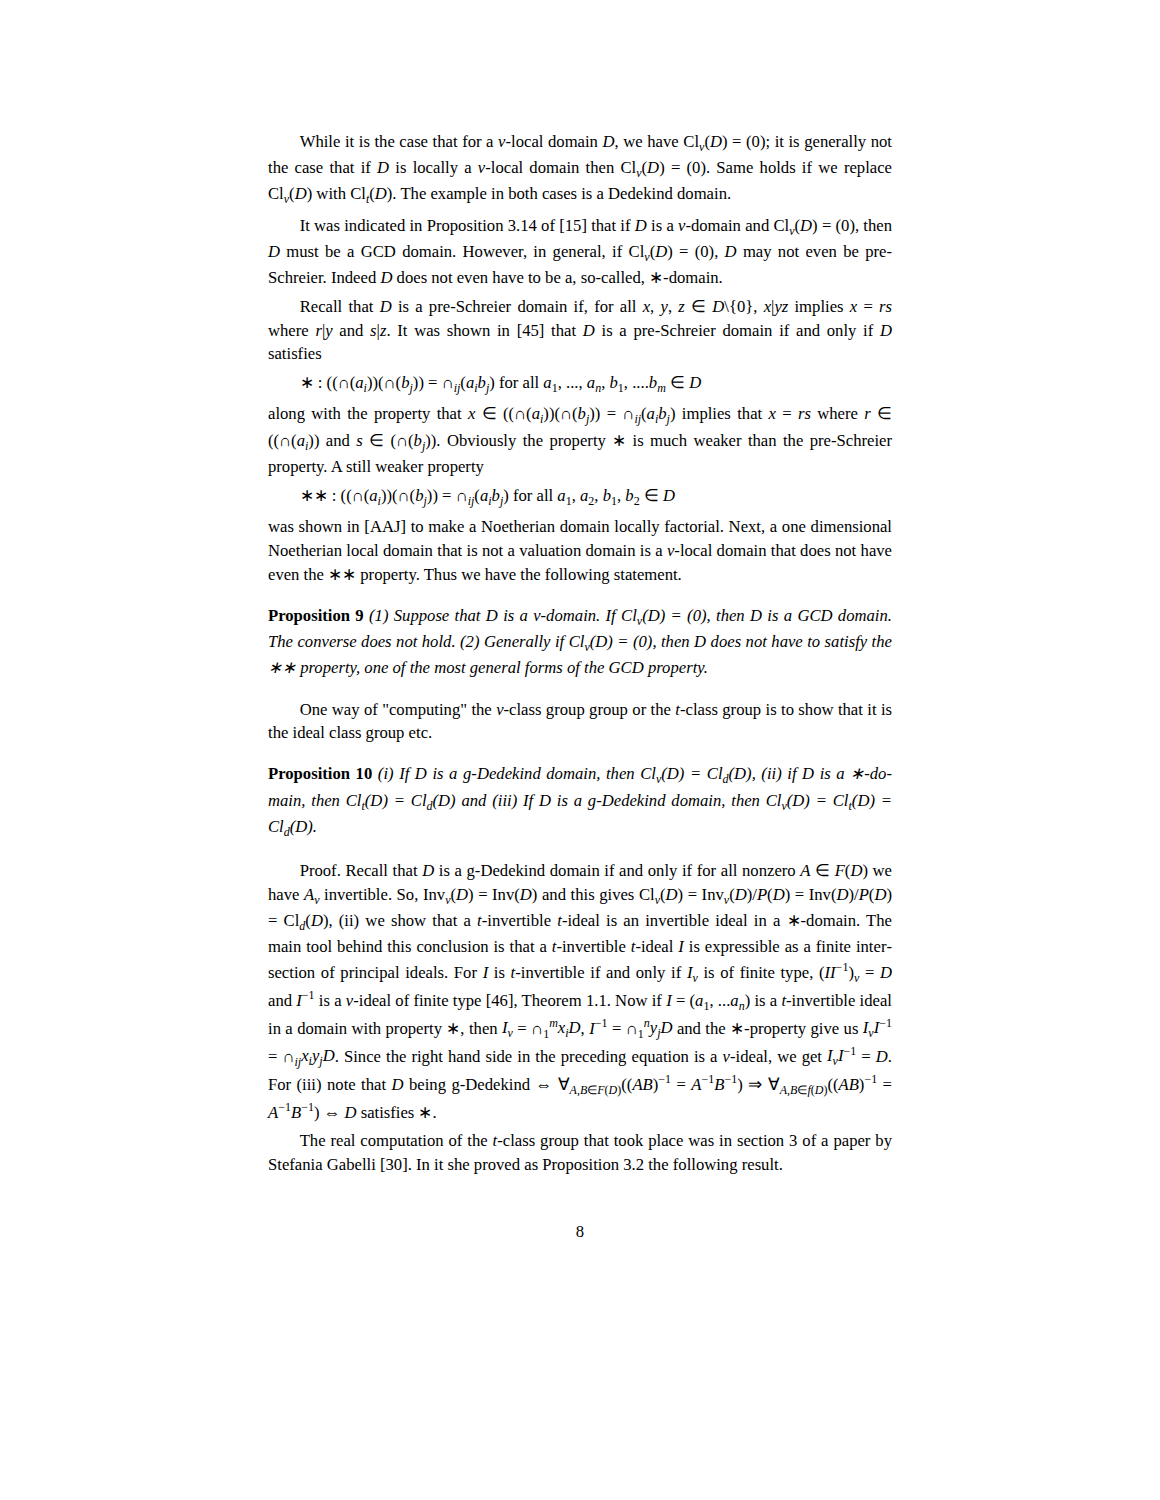While it is the case that for a v-local domain D, we have Clv(D) = (0); it is generally not the case that if D is locally a v-local domain then Clv(D) = (0). Same holds if we replace Clv(D) with Clt(D). The example in both cases is a Dedekind domain.
It was indicated in Proposition 3.14 of [15] that if D is a v-domain and Clv(D) = (0), then D must be a GCD domain. However, in general, if Clv(D) = (0), D may not even be pre-Schreier. Indeed D does not even have to be a, so-called, ∗-domain.
Recall that D is a pre-Schreier domain if, for all x, y, z ∈ D\{0}, x|yz implies x = rs where r|y and s|z. It was shown in [45] that D is a pre-Schreier domain if and only if D satisfies
∗ : ((∩(ai))(∩(bj)) = ∩ij(aibj) for all a1, ..., an, b1, ....bm ∈ D
along with the property that x ∈ ((∩(ai))(∩(bj)) = ∩ij(aibj) implies that x = rs where r ∈ ((∩(ai)) and s ∈ (∩(bj)). Obviously the property ∗ is much weaker than the pre-Schreier property. A still weaker property
∗∗ : ((∩(ai))(∩(bj)) = ∩ij(aibj) for all a1, a2, b1, b2 ∈ D
was shown in [AAJ] to make a Noetherian domain locally factorial. Next, a one dimensional Noetherian local domain that is not a valuation domain is a v-local domain that does not have even the ∗∗ property. Thus we have the following statement.
Proposition 9 (1) Suppose that D is a v-domain. If Clv(D) = (0), then D is a GCD domain. The converse does not hold. (2) Generally if Clv(D) = (0), then D does not have to satisfy the ∗∗ property, one of the most general forms of the GCD property.
One way of "computing" the v-class group group or the t-class group is to show that it is the ideal class group etc.
Proposition 10 (i) If D is a g-Dedekind domain, then Clv(D) = Cld(D), (ii) if D is a ∗-domain, then Clt(D) = Cld(D) and (iii) If D is a g-Dedekind domain, then Clv(D) = Clt(D) = Cld(D).
Proof. Recall that D is a g-Dedekind domain if and only if for all nonzero A ∈ F(D) we have Av invertible. So, Invv(D) = Inv(D) and this gives Clv(D) = Invv(D)/P(D) = Inv(D)/P(D) = Cld(D), (ii) we show that a t-invertible t-ideal is an invertible ideal in a ∗-domain. The main tool behind this conclusion is that a t-invertible t-ideal I is expressible as a finite intersection of principal ideals. For I is t-invertible if and only if Iv is of finite type, (II−1)v = D and I−1 is a v-ideal of finite type [46], Theorem 1.1. Now if I = (a1, ...an) is a t-invertible ideal in a domain with property ∗, then Iv = ∩1mxiD, I−1 = ∩1nyjD and the ∗-property give us IvI−1 = ∩ijxiyjD. Since the right hand side in the preceding equation is a v-ideal, we get IvI−1 = D. For (iii) note that D being g-Dedekind ⇔ ∀A,B∈F(D)((AB)−1 = A−1B−1) ⇒ ∀A,B∈f(D)((AB)−1 = A−1B−1) ⇔ D satisfies ∗.
The real computation of the t-class group that took place was in section 3 of a paper by Stefania Gabelli [30]. In it she proved as Proposition 3.2 the following result.
8